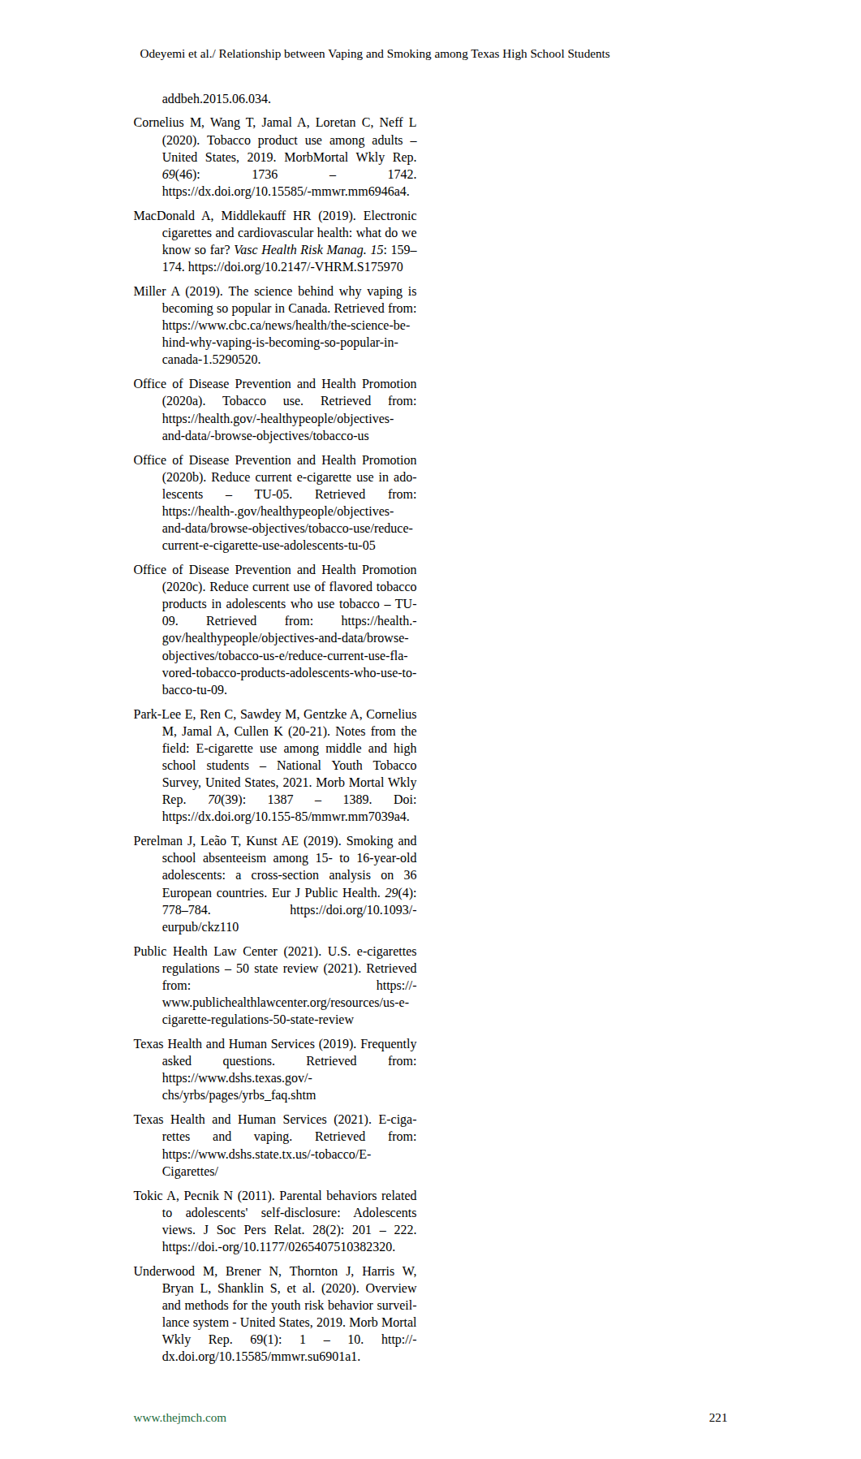Odeyemi et al./ Relationship between Vaping and Smoking among Texas High School Students
addbeh.2015.06.034.
Cornelius M, Wang T, Jamal A, Loretan C, Neff L (2020). Tobacco product use among adults – United States, 2019. MorbMortal Wkly Rep. 69(46): 1736 – 1742. https://dx.doi.org/10.15585/-mmwr.mm6946a4.
MacDonald A, Middlekauff HR (2019). Electronic cigarettes and cardiovascular health: what do we know so far? Vasc Health Risk Manag. 15: 159–174. https://doi.org/10.2147/-VHRM.S175970
Miller A (2019). The science behind why vaping is becoming so popular in Canada. Retrieved from: https://www.cbc.ca/news/health/the-science-behind-why-vaping-is-becoming-so-popular-in-canada-1.5290520.
Office of Disease Prevention and Health Promotion (2020a). Tobacco use. Retrieved from: https://health.gov/-healthypeople/objectives-and-data/-browse-objectives/tobacco-us
Office of Disease Prevention and Health Promotion (2020b). Reduce current e-cigarette use in adolescents – TU-05. Retrieved from: https://health-.gov/healthypeople/objectives-and-data/browse-objectives/tobacco-use/reduce-current-e-cigarette-use-adolescents-tu-05
Office of Disease Prevention and Health Promotion (2020c). Reduce current use of flavored tobacco products in adolescents who use tobacco – TU-09. Retrieved from: https://health.-gov/healthypeople/objectives-and-data/browse-objectives/tobacco-us-e/reduce-current-use-flavored-tobacco-products-adolescents-who-use-tobacco-tu-09.
Park-Lee E, Ren C, Sawdey M, Gentzke A, Cornelius M, Jamal A, Cullen K (20-21). Notes from the field: E-cigarette use among middle and high school students – National Youth Tobacco Survey, United States, 2021. Morb Mortal Wkly Rep. 70(39): 1387 – 1389. Doi: https://dx.doi.org/10.155-85/mmwr.mm7039a4.
Perelman J, Leão T, Kunst AE (2019). Smoking and school absenteeism among 15- to 16-year-old adolescents: a cross-section analysis on 36 European countries. Eur J Public Health. 29(4): 778–784. https://doi.org/10.1093/-eurpub/ckz110
Public Health Law Center (2021). U.S. e-cigarettes regulations – 50 state review (2021). Retrieved from: https://-www.publichealthlawcenter.org/resources/us-e-cigarette-regulations-50-state-review
Texas Health and Human Services (2019). Frequently asked questions. Retrieved from: https://www.dshs.texas.gov/-chs/yrbs/pages/yrbs_faq.shtm
Texas Health and Human Services (2021). E-cigarettes and vaping. Retrieved from: https://www.dshs.state.tx.us/-tobacco/E-Cigarettes/
Tokic A, Pecnik N (2011). Parental behaviors related to adolescents' self-disclosure: Adolescents views. J Soc Pers Relat. 28(2): 201 – 222. https://doi.-org/10.1177/0265407510382320.
Underwood M, Brener N, Thornton J, Harris W, Bryan L, Shanklin S, et al. (2020). Overview and methods for the youth risk behavior surveillance system - United States, 2019. Morb Mortal Wkly Rep. 69(1): 1 – 10. http://-dx.doi.org/10.15585/mmwr.su6901a1.
www.thejmch.com 221